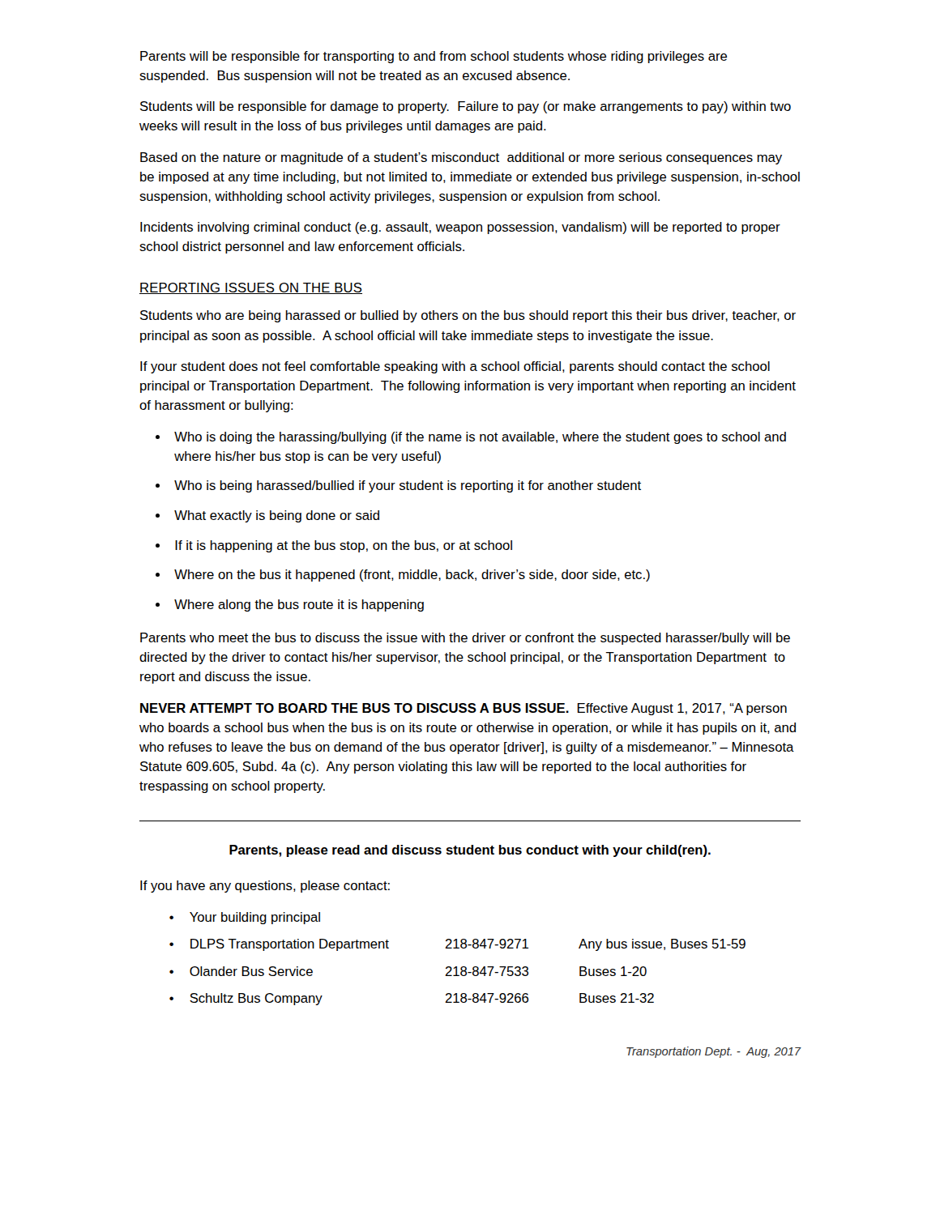Parents will be responsible for transporting to and from school students whose riding privileges are suspended. Bus suspension will not be treated as an excused absence.
Students will be responsible for damage to property. Failure to pay (or make arrangements to pay) within two weeks will result in the loss of bus privileges until damages are paid.
Based on the nature or magnitude of a student’s misconduct additional or more serious consequences may be imposed at any time including, but not limited to, immediate or extended bus privilege suspension, in-school suspension, withholding school activity privileges, suspension or expulsion from school.
Incidents involving criminal conduct (e.g. assault, weapon possession, vandalism) will be reported to proper school district personnel and law enforcement officials.
Reporting Issues on the Bus
Students who are being harassed or bullied by others on the bus should report this their bus driver, teacher, or principal as soon as possible. A school official will take immediate steps to investigate the issue.
If your student does not feel comfortable speaking with a school official, parents should contact the school principal or Transportation Department. The following information is very important when reporting an incident of harassment or bullying:
Who is doing the harassing/bullying (if the name is not available, where the student goes to school and where his/her bus stop is can be very useful)
Who is being harassed/bullied if your student is reporting it for another student
What exactly is being done or said
If it is happening at the bus stop, on the bus, or at school
Where on the bus it happened (front, middle, back, driver’s side, door side, etc.)
Where along the bus route it is happening
Parents who meet the bus to discuss the issue with the driver or confront the suspected harasser/bully will be directed by the driver to contact his/her supervisor, the school principal, or the Transportation Department to report and discuss the issue.
NEVER ATTEMPT TO BOARD THE BUS TO DISCUSS A BUS ISSUE. Effective August 1, 2017, “A person who boards a school bus when the bus is on its route or otherwise in operation, or while it has pupils on it, and who refuses to leave the bus on demand of the bus operator [driver], is guilty of a misdemeanor.” – Minnesota Statute 609.605, Subd. 4a (c). Any person violating this law will be reported to the local authorities for trespassing on school property.
Parents, please read and discuss student bus conduct with your child(ren).
If you have any questions, please contact:
| • | Your building principal | | |
| • | DLPS Transportation Department | 218-847-9271 | Any bus issue, Buses 51-59 |
| • | Olander Bus Service | 218-847-7533 | Buses 1-20 |
| • | Schultz Bus Company | 218-847-9266 | Buses 21-32 |
Transportation Dept. - Aug, 2017